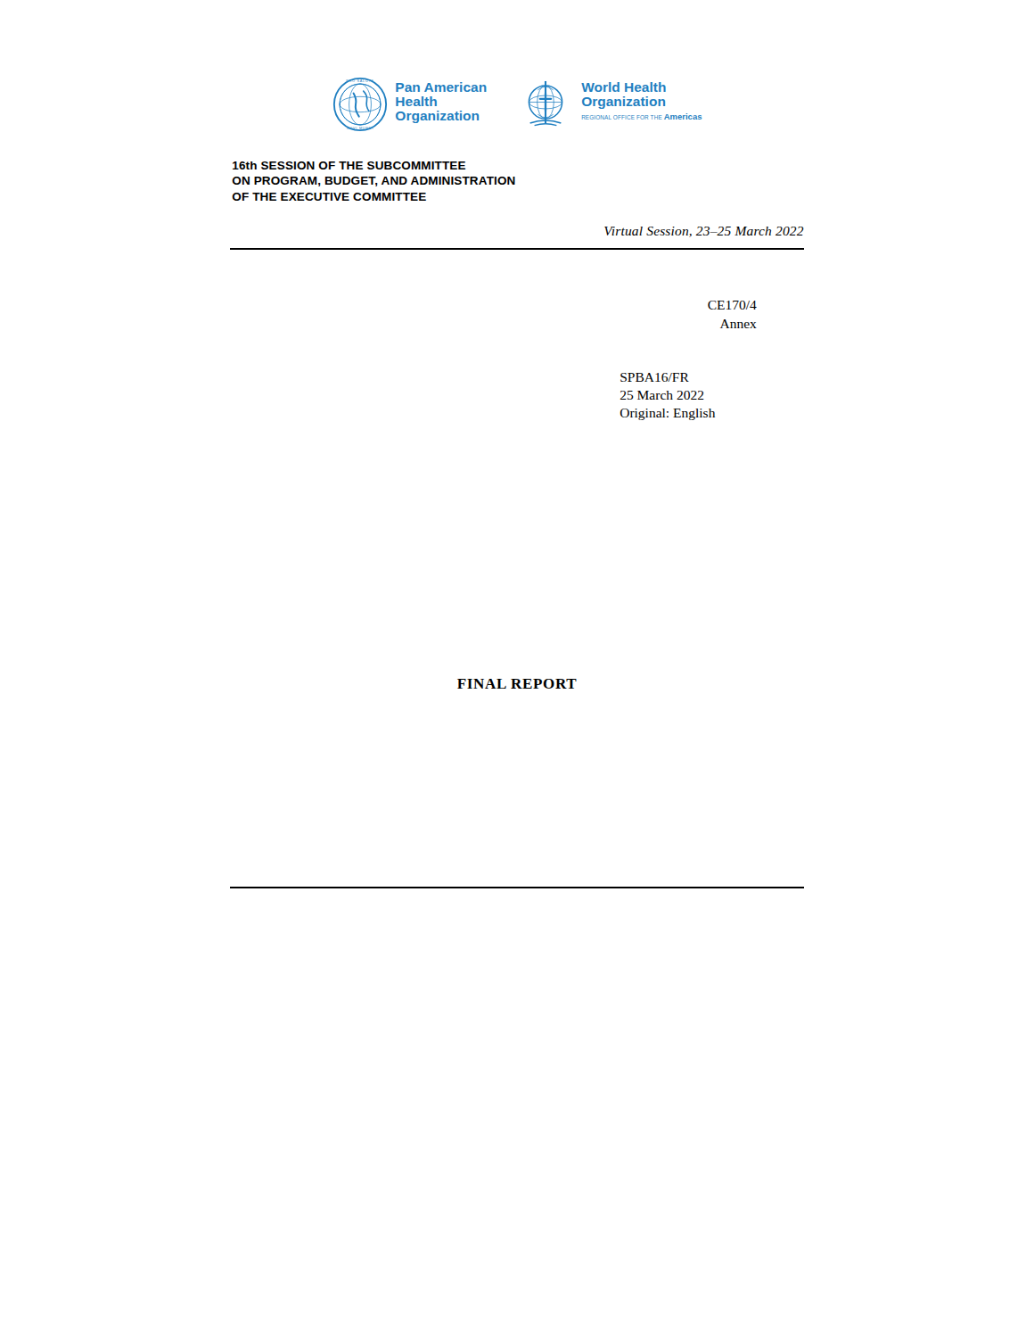PRO SALUTE NOVI MUNDI
Pan American Health Organization
World Health Organization
REGIONAL OFFICE FOR THE Americas
16th SESSION OF THE SUBCOMMITTEE
ON PROGRAM, BUDGET, AND ADMINISTRATION
OF THE EXECUTIVE COMMITTEE
Virtual Session, 23–25 March 2022
CE170/4
Annex
SPBA16/FR
25 March 2022
Original: English
FINAL REPORT